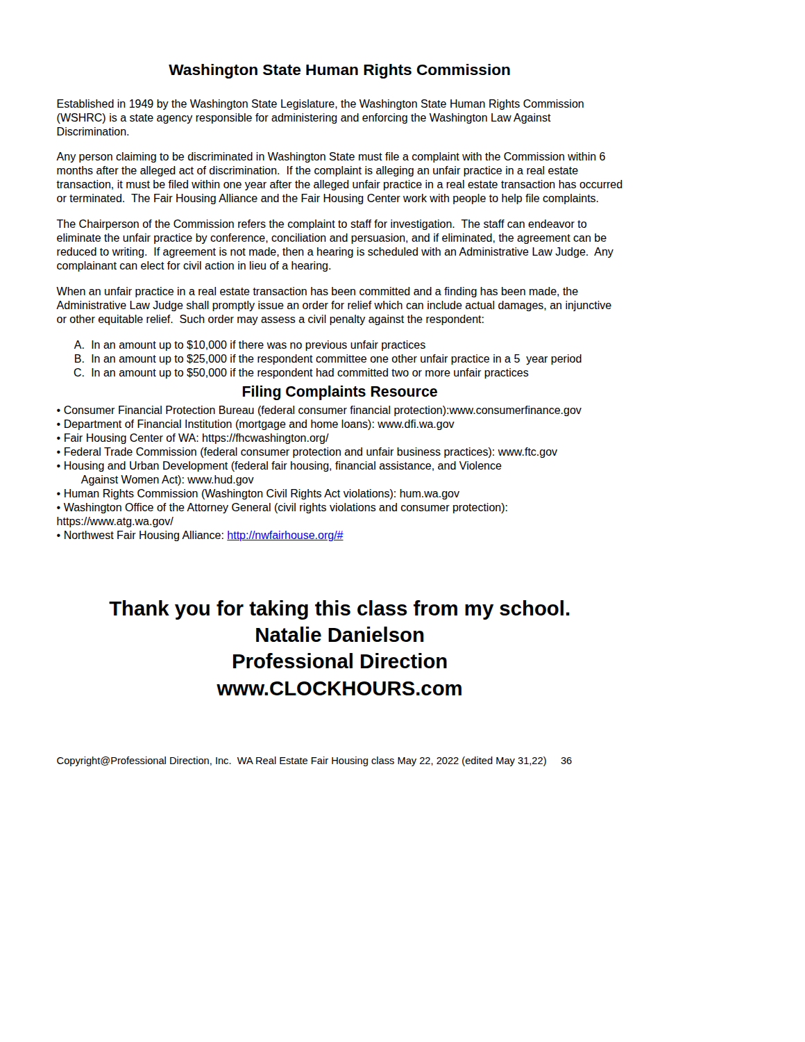Washington State Human Rights Commission
Established in 1949 by the Washington State Legislature, the Washington State Human Rights Commission (WSHRC) is a state agency responsible for administering and enforcing the Washington Law Against Discrimination.
Any person claiming to be discriminated in Washington State must file a complaint with the Commission within 6 months after the alleged act of discrimination. If the complaint is alleging an unfair practice in a real estate transaction, it must be filed within one year after the alleged unfair practice in a real estate transaction has occurred or terminated. The Fair Housing Alliance and the Fair Housing Center work with people to help file complaints.
The Chairperson of the Commission refers the complaint to staff for investigation. The staff can endeavor to eliminate the unfair practice by conference, conciliation and persuasion, and if eliminated, the agreement can be reduced to writing. If agreement is not made, then a hearing is scheduled with an Administrative Law Judge. Any complainant can elect for civil action in lieu of a hearing.
When an unfair practice in a real estate transaction has been committed and a finding has been made, the Administrative Law Judge shall promptly issue an order for relief which can include actual damages, an injunctive or other equitable relief. Such order may assess a civil penalty against the respondent:
In an amount up to $10,000 if there was no previous unfair practices
In an amount up to $25,000 if the respondent committee one other unfair practice in a 5 year period
In an amount up to $50,000 if the respondent had committed two or more unfair practices
Filing Complaints Resource
• Consumer Financial Protection Bureau (federal consumer financial protection):www.consumerfinance.gov
• Department of Financial Institution (mortgage and home loans): www.dfi.wa.gov
• Fair Housing Center of WA: https://fhcwashington.org/
• Federal Trade Commission (federal consumer protection and unfair business practices): www.ftc.gov
• Housing and Urban Development (federal fair housing, financial assistance, and Violence
Against Women Act): www.hud.gov
• Human Rights Commission (Washington Civil Rights Act violations): hum.wa.gov
• Washington Office of the Attorney General (civil rights violations and consumer protection): https://www.atg.wa.gov/
• Northwest Fair Housing Alliance: http://nwfairhouse.org/#
Thank you for taking this class from my school.
Natalie Danielson
Professional Direction
www.CLOCKHOURS.com
Copyright@Professional Direction, Inc. WA Real Estate Fair Housing class May 22, 2022 (edited May 31,22) 36